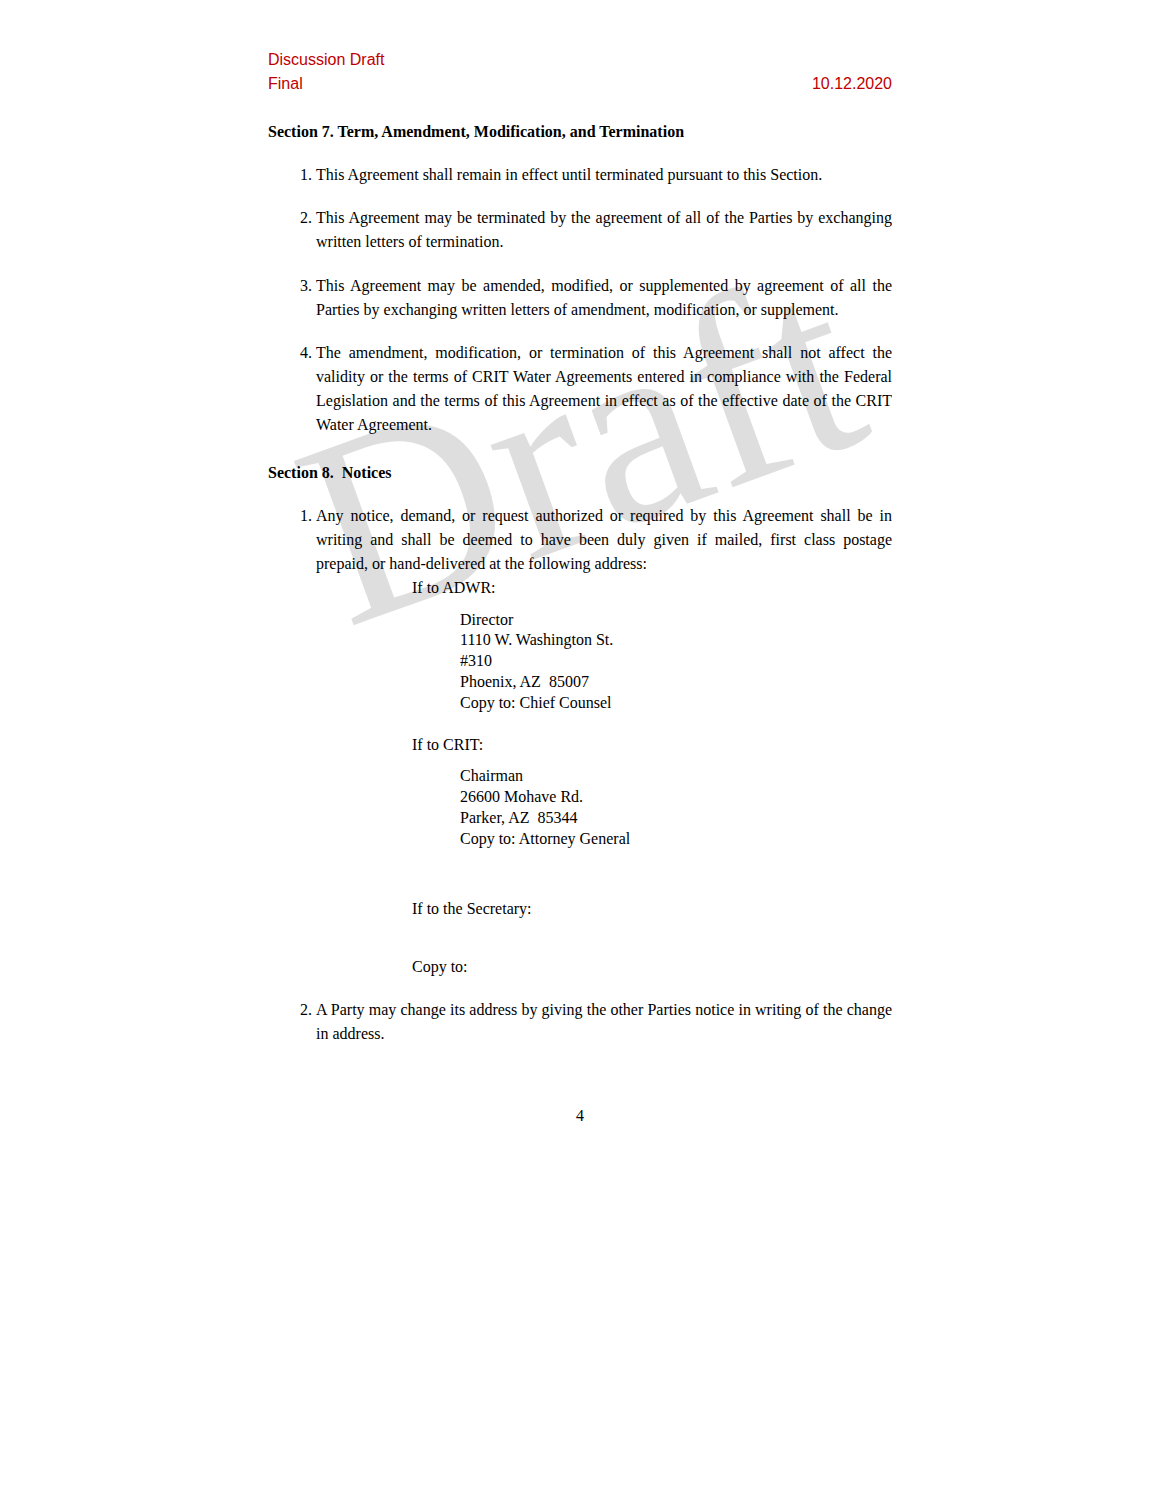Draft
Discussion Draft
Final 10.12.2020
Section 7. Term, Amendment, Modification, and Termination
This Agreement shall remain in effect until terminated pursuant to this Section.
This Agreement may be terminated by the agreement of all of the Parties by exchanging written letters of termination.
This Agreement may be amended, modified, or supplemented by agreement of all the Parties by exchanging written letters of amendment, modification, or supplement.
The amendment, modification, or termination of this Agreement shall not affect the validity or the terms of CRIT Water Agreements entered in compliance with the Federal Legislation and the terms of this Agreement in effect as of the effective date of the CRIT Water Agreement.
Section 8. Notices
Any notice, demand, or request authorized or required by this Agreement shall be in writing and shall be deemed to have been duly given if mailed, first class postage prepaid, or hand-delivered at the following address:
If to ADWR:
Director
1110 W. Washington St.
#310
Phoenix, AZ 85007
Copy to: Chief Counsel
If to CRIT:
Chairman
26600 Mohave Rd.
Parker, AZ 85344
Copy to: Attorney General
If to the Secretary:
Copy to:
A Party may change its address by giving the other Parties notice in writing of the change in address.
4